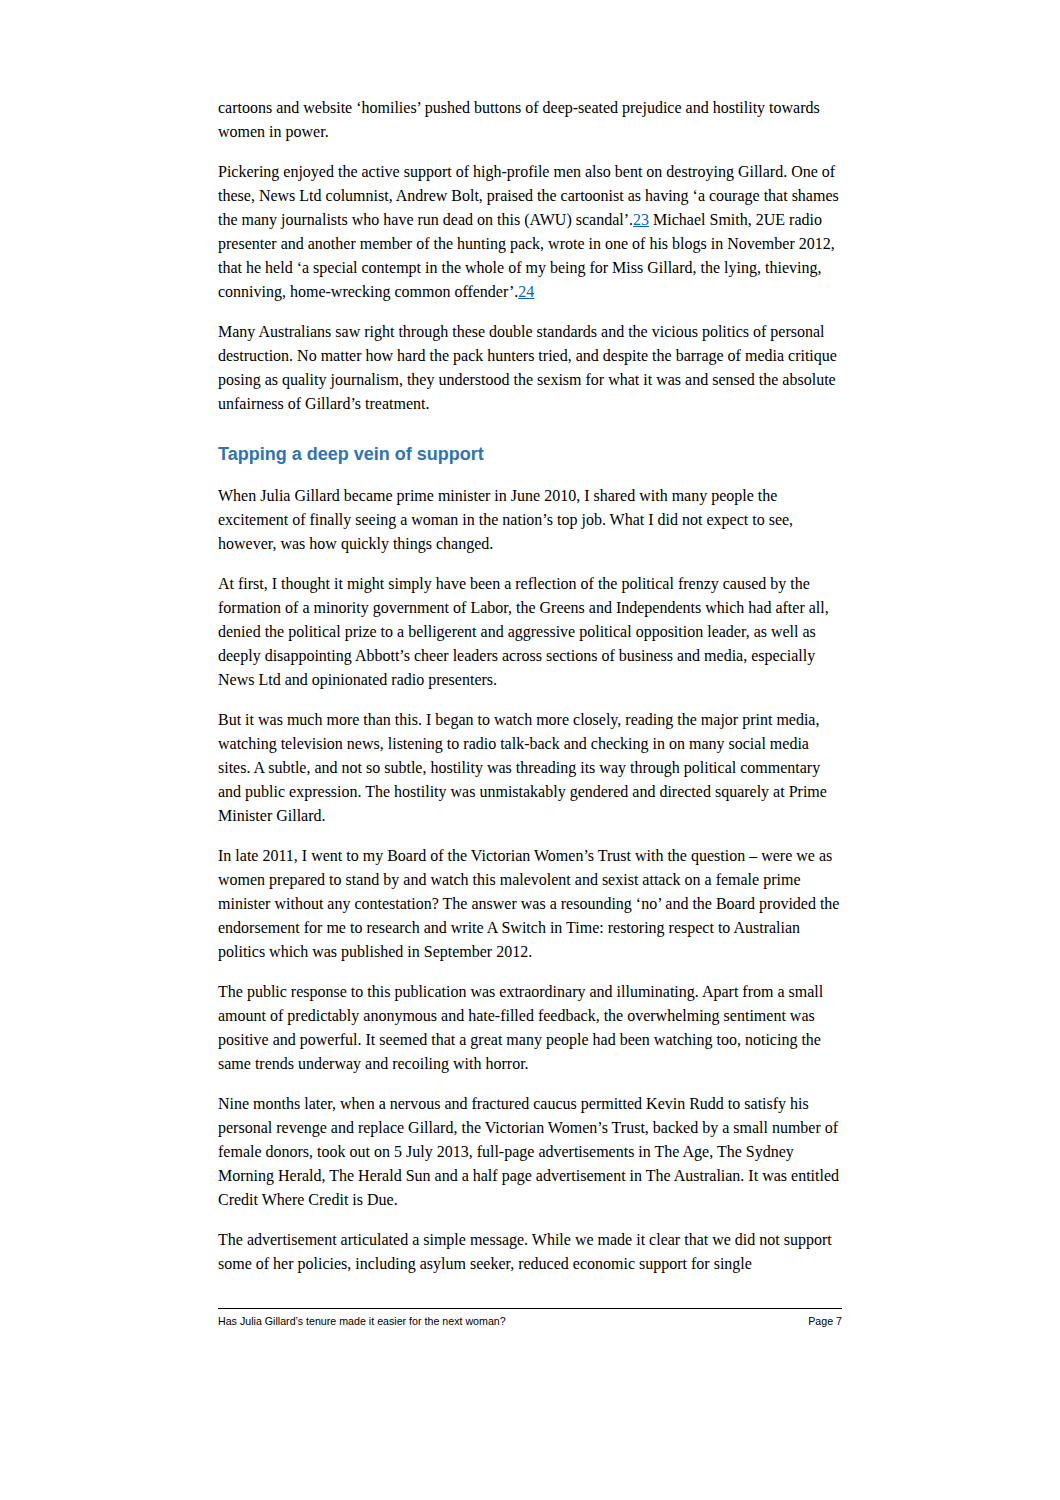cartoons and website ‘homilies’ pushed buttons of deep-seated prejudice and hostility towards women in power.
Pickering enjoyed the active support of high-profile men also bent on destroying Gillard. One of these, News Ltd columnist, Andrew Bolt, praised the cartoonist as having ‘a courage that shames the many journalists who have run dead on this (AWU) scandal’.23 Michael Smith, 2UE radio presenter and another member of the hunting pack, wrote in one of his blogs in November 2012, that he held ‘a special contempt in the whole of my being for Miss Gillard, the lying, thieving, conniving, home-wrecking common offender’.24
Many Australians saw right through these double standards and the vicious politics of personal destruction. No matter how hard the pack hunters tried, and despite the barrage of media critique posing as quality journalism, they understood the sexism for what it was and sensed the absolute unfairness of Gillard’s treatment.
Tapping a deep vein of support
When Julia Gillard became prime minister in June 2010, I shared with many people the excitement of finally seeing a woman in the nation’s top job. What I did not expect to see, however, was how quickly things changed.
At first, I thought it might simply have been a reflection of the political frenzy caused by the formation of a minority government of Labor, the Greens and Independents which had after all, denied the political prize to a belligerent and aggressive political opposition leader, as well as deeply disappointing Abbott’s cheer leaders across sections of business and media, especially News Ltd and opinionated radio presenters.
But it was much more than this. I began to watch more closely, reading the major print media, watching television news, listening to radio talk-back and checking in on many social media sites. A subtle, and not so subtle, hostility was threading its way through political commentary and public expression. The hostility was unmistakably gendered and directed squarely at Prime Minister Gillard.
In late 2011, I went to my Board of the Victorian Women’s Trust with the question – were we as women prepared to stand by and watch this malevolent and sexist attack on a female prime minister without any contestation? The answer was a resounding ‘no’ and the Board provided the endorsement for me to research and write A Switch in Time: restoring respect to Australian politics which was published in September 2012.
The public response to this publication was extraordinary and illuminating. Apart from a small amount of predictably anonymous and hate-filled feedback, the overwhelming sentiment was positive and powerful. It seemed that a great many people had been watching too, noticing the same trends underway and recoiling with horror.
Nine months later, when a nervous and fractured caucus permitted Kevin Rudd to satisfy his personal revenge and replace Gillard, the Victorian Women’s Trust, backed by a small number of female donors, took out on 5 July 2013, full-page advertisements in The Age, The Sydney Morning Herald, The Herald Sun and a half page advertisement in The Australian. It was entitled Credit Where Credit is Due.
The advertisement articulated a simple message. While we made it clear that we did not support some of her policies, including asylum seeker, reduced economic support for single
Has Julia Gillard’s tenure made it easier for the next woman? Page 7